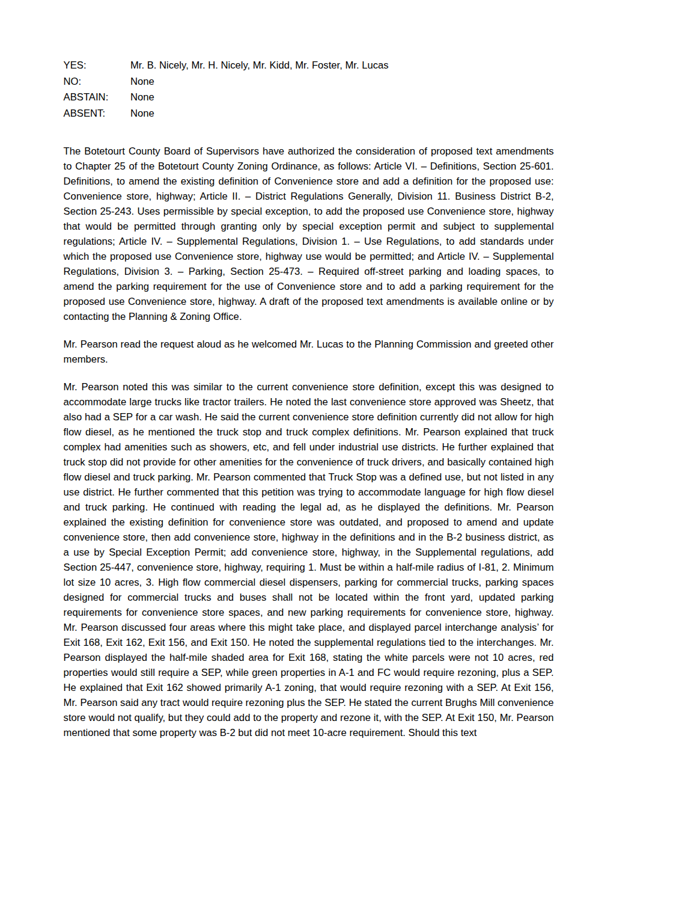| YES: | Mr. B. Nicely, Mr. H. Nicely, Mr. Kidd, Mr. Foster, Mr. Lucas |
| NO: | None |
| ABSTAIN: | None |
| ABSENT: | None |
The Botetourt County Board of Supervisors have authorized the consideration of proposed text amendments to Chapter 25 of the Botetourt County Zoning Ordinance, as follows: Article VI. – Definitions, Section 25-601. Definitions, to amend the existing definition of Convenience store and add a definition for the proposed use: Convenience store, highway; Article II. – District Regulations Generally, Division 11. Business District B-2, Section 25-243. Uses permissible by special exception, to add the proposed use Convenience store, highway that would be permitted through granting only by special exception permit and subject to supplemental regulations; Article IV. – Supplemental Regulations, Division 1. – Use Regulations, to add standards under which the proposed use Convenience store, highway use would be permitted; and Article IV. – Supplemental Regulations, Division 3. – Parking, Section 25-473. – Required off-street parking and loading spaces, to amend the parking requirement for the use of Convenience store and to add a parking requirement for the proposed use Convenience store, highway. A draft of the proposed text amendments is available online or by contacting the Planning & Zoning Office.
Mr. Pearson read the request aloud as he welcomed Mr. Lucas to the Planning Commission and greeted other members.
Mr. Pearson noted this was similar to the current convenience store definition, except this was designed to accommodate large trucks like tractor trailers. He noted the last convenience store approved was Sheetz, that also had a SEP for a car wash. He said the current convenience store definition currently did not allow for high flow diesel, as he mentioned the truck stop and truck complex definitions. Mr. Pearson explained that truck complex had amenities such as showers, etc, and fell under industrial use districts. He further explained that truck stop did not provide for other amenities for the convenience of truck drivers, and basically contained high flow diesel and truck parking. Mr. Pearson commented that Truck Stop was a defined use, but not listed in any use district. He further commented that this petition was trying to accommodate language for high flow diesel and truck parking. He continued with reading the legal ad, as he displayed the definitions. Mr. Pearson explained the existing definition for convenience store was outdated, and proposed to amend and update convenience store, then add convenience store, highway in the definitions and in the B-2 business district, as a use by Special Exception Permit; add convenience store, highway, in the Supplemental regulations, add Section 25-447, convenience store, highway, requiring 1. Must be within a half-mile radius of I-81, 2. Minimum lot size 10 acres, 3. High flow commercial diesel dispensers, parking for commercial trucks, parking spaces designed for commercial trucks and buses shall not be located within the front yard, updated parking requirements for convenience store spaces, and new parking requirements for convenience store, highway. Mr. Pearson discussed four areas where this might take place, and displayed parcel interchange analysis’ for Exit 168, Exit 162, Exit 156, and Exit 150. He noted the supplemental regulations tied to the interchanges. Mr. Pearson displayed the half-mile shaded area for Exit 168, stating the white parcels were not 10 acres, red properties would still require a SEP, while green properties in A-1 and FC would require rezoning, plus a SEP. He explained that Exit 162 showed primarily A-1 zoning, that would require rezoning with a SEP. At Exit 156, Mr. Pearson said any tract would require rezoning plus the SEP. He stated the current Brughs Mill convenience store would not qualify, but they could add to the property and rezone it, with the SEP. At Exit 150, Mr. Pearson mentioned that some property was B-2 but did not meet 10-acre requirement. Should this text